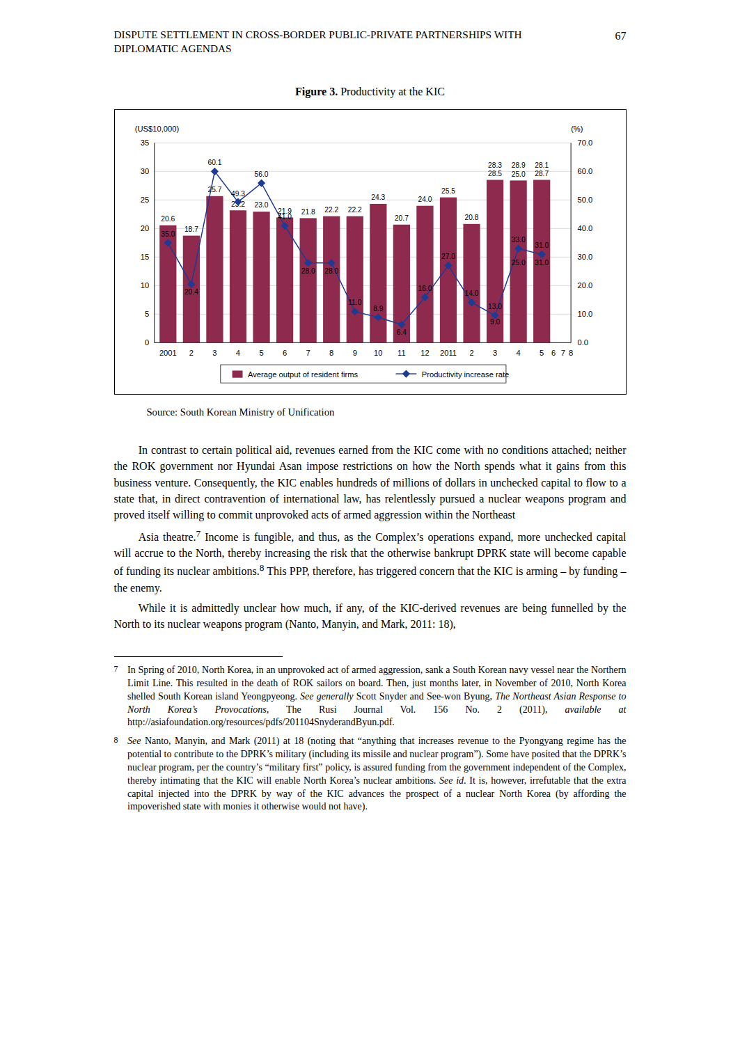Dispute Settlement in Cross-Border Public-Private Partnerships with Diplomatic Agendas
67
Figure 3. Productivity at the KIC
(US$10,000) (%) 35 30 25 20 15 10 5 0 70.0 60.0 50.0 40.0 30.0 20.0 10.0 0.0 20.6 18.7 25.7 23.2 23.0 21.9 21.8 22.2 22.2 24.3 20.7 24.0 25.5 20.8 28.5 25.0 28.7 28.3 28.9 28.1 35.0 20.4 60.1 49.3 56.0 41.0 28.0 28.0 11.0 8.9 6.4 16.0 27.0 14.0 13.0 33.0 31.0 9.0 25.0 31.0 2001 2 3 4 5 6 7 8 9 10 11 12 2011 2 3 4 5 6 7 8 Average output of resident firms Productivity increase rate
Source: South Korean Ministry of Unification
In contrast to certain political aid, revenues earned from the KIC come with no conditions attached; neither the ROK government nor Hyundai Asan impose restrictions on how the North spends what it gains from this business venture. Consequently, the KIC enables hundreds of millions of dollars in unchecked capital to flow to a state that, in direct contravention of international law, has relentlessly pursued a nuclear weapons program and proved itself willing to commit unprovoked acts of armed aggression within the Northeast
Asia theatre.7 Income is fungible, and thus, as the Complex’s operations expand, more unchecked capital will accrue to the North, thereby increasing the risk that the otherwise bankrupt DPRK state will become capable of funding its nuclear ambitions.8 This PPP, therefore, has triggered concern that the KIC is arming – by funding – the enemy.
While it is admittedly unclear how much, if any, of the KIC-derived revenues are being funnelled by the North to its nuclear weapons program (Nanto, Manyin, and Mark, 2011: 18),
7 In Spring of 2010, North Korea, in an unprovoked act of armed aggression, sank a South Korean navy vessel near the Northern Limit Line. This resulted in the death of ROK sailors on board. Then, just months later, in November of 2010, North Korea shelled South Korean island Yeongpyeong. See generally Scott Snyder and See-won Byung, The Northeast Asian Response to North Korea’s Provocations, The Rusi Journal Vol. 156 No. 2 (2011), available at http://asiafoundation.org/resources/pdfs/201104SnyderandByun.pdf.
8 See Nanto, Manyin, and Mark (2011) at 18 (noting that “anything that increases revenue to the Pyongyang regime has the potential to contribute to the DPRK’s military (including its missile and nuclear program”). Some have posited that the DPRK’s nuclear program, per the country’s “military first” policy, is assured funding from the government independent of the Complex, thereby intimating that the KIC will enable North Korea’s nuclear ambitions. See id. It is, however, irrefutable that the extra capital injected into the DPRK by way of the KIC advances the prospect of a nuclear North Korea (by affording the impoverished state with monies it otherwise would not have).